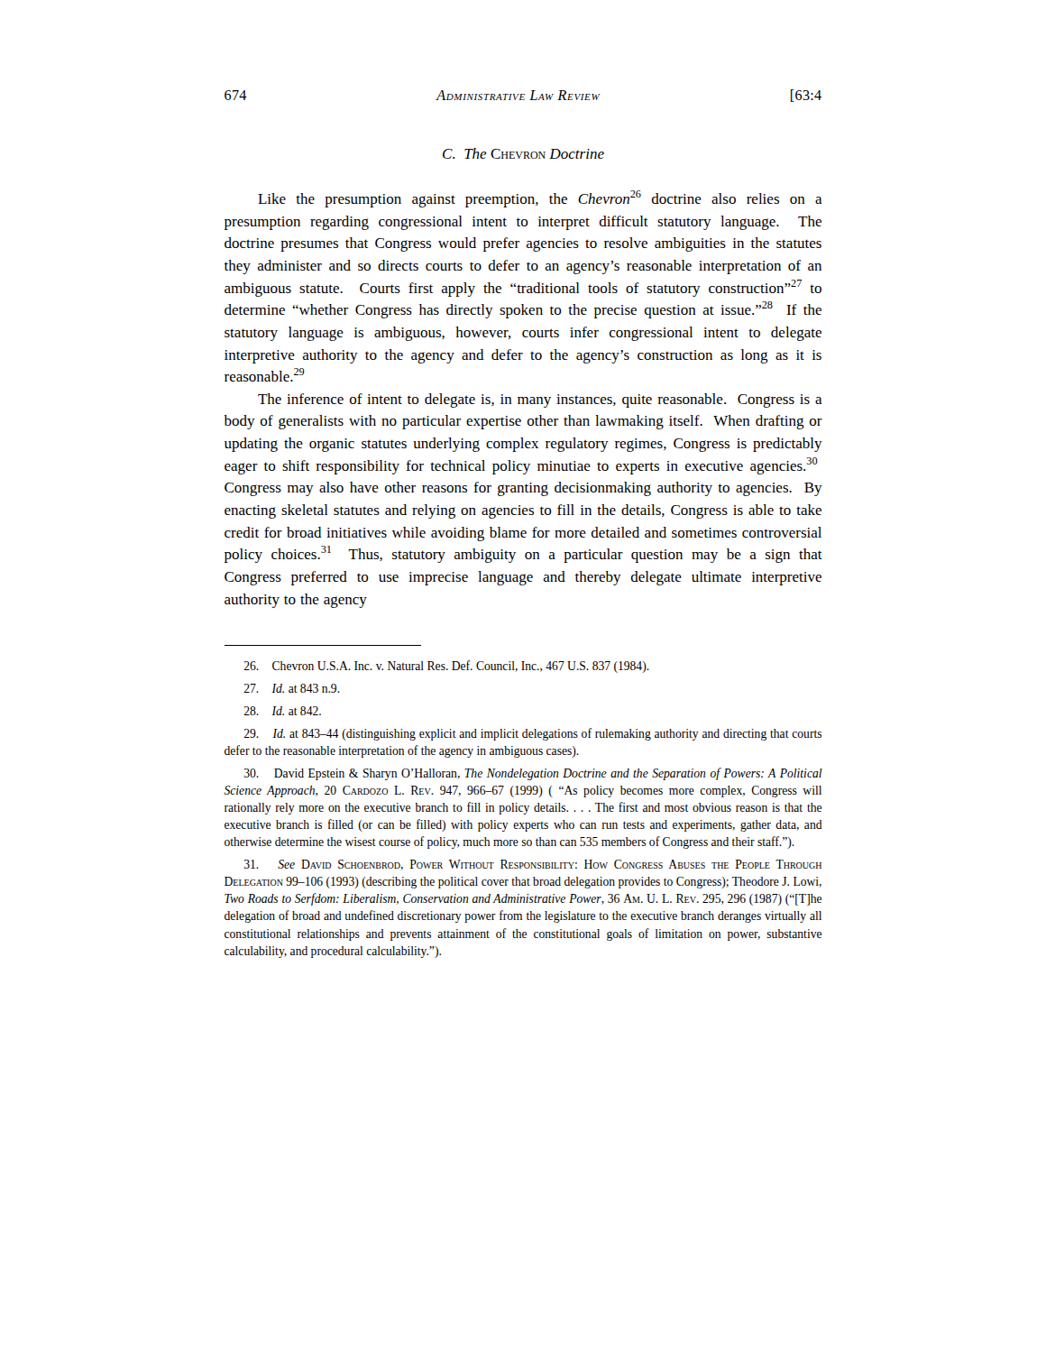674 Administrative Law Review [63:4
C. The Chevron Doctrine
Like the presumption against preemption, the Chevron26 doctrine also relies on a presumption regarding congressional intent to interpret difficult statutory language. The doctrine presumes that Congress would prefer agencies to resolve ambiguities in the statutes they administer and so directs courts to defer to an agency’s reasonable interpretation of an ambiguous statute. Courts first apply the “traditional tools of statutory construction”27 to determine “whether Congress has directly spoken to the precise question at issue.”28 If the statutory language is ambiguous, however, courts infer congressional intent to delegate interpretive authority to the agency and defer to the agency’s construction as long as it is reasonable.29
The inference of intent to delegate is, in many instances, quite reasonable. Congress is a body of generalists with no particular expertise other than lawmaking itself. When drafting or updating the organic statutes underlying complex regulatory regimes, Congress is predictably eager to shift responsibility for technical policy minutiae to experts in executive agencies.30 Congress may also have other reasons for granting decisionmaking authority to agencies. By enacting skeletal statutes and relying on agencies to fill in the details, Congress is able to take credit for broad initiatives while avoiding blame for more detailed and sometimes controversial policy choices.31 Thus, statutory ambiguity on a particular question may be a sign that Congress preferred to use imprecise language and thereby delegate ultimate interpretive authority to the agency
26. Chevron U.S.A. Inc. v. Natural Res. Def. Council, Inc., 467 U.S. 837 (1984).
27. Id. at 843 n.9.
28. Id. at 842.
29. Id. at 843–44 (distinguishing explicit and implicit delegations of rulemaking authority and directing that courts defer to the reasonable interpretation of the agency in ambiguous cases).
30. David Epstein & Sharyn O’Halloran, The Nondelegation Doctrine and the Separation of Powers: A Political Science Approach, 20 Cardozo L. Rev. 947, 966–67 (1999) ( “As policy becomes more complex, Congress will rationally rely more on the executive branch to fill in policy details. . . . The first and most obvious reason is that the executive branch is filled (or can be filled) with policy experts who can run tests and experiments, gather data, and otherwise determine the wisest course of policy, much more so than can 535 members of Congress and their staff.”).
31. See David Schoenbrod, Power Without Responsibility: How Congress Abuses the People Through Delegation 99–106 (1993) (describing the political cover that broad delegation provides to Congress); Theodore J. Lowi, Two Roads to Serfdom: Liberalism, Conservation and Administrative Power, 36 Am. U. L. Rev. 295, 296 (1987) (“[T]he delegation of broad and undefined discretionary power from the legislature to the executive branch deranges virtually all constitutional relationships and prevents attainment of the constitutional goals of limitation on power, substantive calculability, and procedural calculability.”).